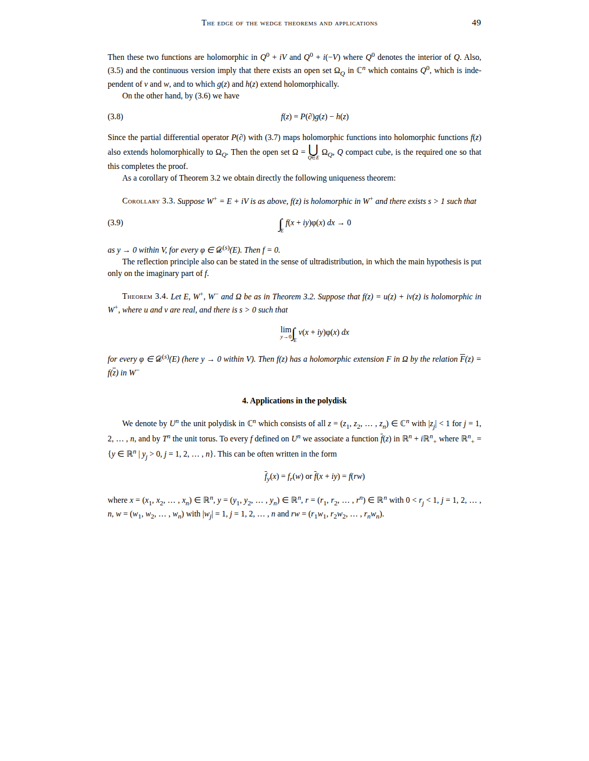The edge of the wedge theorems and applications 49
Then these two functions are holomorphic in Q0 + iV and Q0 + i(−V) where Q0 denotes the interior of Q. Also, (3.5) and the continuous version imply that there exists an open set ΩQ in ℂn which contains Q0, which is independent of v and w, and to which g(z) and h(z) extend holomorphically.
On the other hand, by (3.6) we have
(3.8) f(z) = P(∂)g(z) − h(z)
Since the partial differential operator P(∂) with (3.7) maps holomorphic functions into holomorphic functions f(z) also extends holomorphically to ΩQ. Then the open set Ω = ⋃Q∈E ΩQ, Q compact cube, is the required one so that this completes the proof.
As a corollary of Theorem 3.2 we obtain directly the following uniqueness theorem:
Corollary 3.3. Suppose W+ = E + iV is as above, f(z) is holomorphic in W+ and there exists s > 1 such that
(3.9) ∫E f(x + iy)φ(x) dx → 0
as y → 0 within V, for every φ ∈ 𝒟(s)(E). Then f = 0.
The reflection principle also can be stated in the sense of ultradistribution, in which the main hypothesis is put only on the imaginary part of f.
Theorem 3.4. Let E, W+, W− and Ω be as in Theorem 3.2. Suppose that f(z) = u(z) + iv(z) is holomorphic in W+, where u and v are real, and there is s > 0 such that
lim y→0∫E v(x + iy)φ(x) dx
for every φ ∈ 𝒟(s)(E) (here y → 0 within V). Then f(z) has a holomorphic extension F in Ω by the relation F(z) = f(z) in W−
4. Applications in the polydisk
We denote by Un the unit polydisk in ℂn which consists of all z = (z1, z2, … , zn) ∈ ℂn with |zj| < 1 for j = 1, 2, … , n, and by Tn the unit torus. To every f defined on Un we associate a function f(z) in ℝn + iℝn+ where ℝn+ = {y ∈ ℝn | yj > 0, j = 1, 2, … , n}. This can be often written in the form
fy(x) = fr(w) or f(x + iy) = f(rw)
where x = (x1, x2, … , xn) ∈ ℝn, y = (y1, y2, … , yn) ∈ ℝn, r = (r1, r2, … , rn) ∈ ℝn with 0 < rj < 1, j = 1, 2, … , n, w = (w1, w2, … , wn) with |wj| = 1, j = 1, 2, … , n and rw = (r1w1, r2w2, … , rnwn).